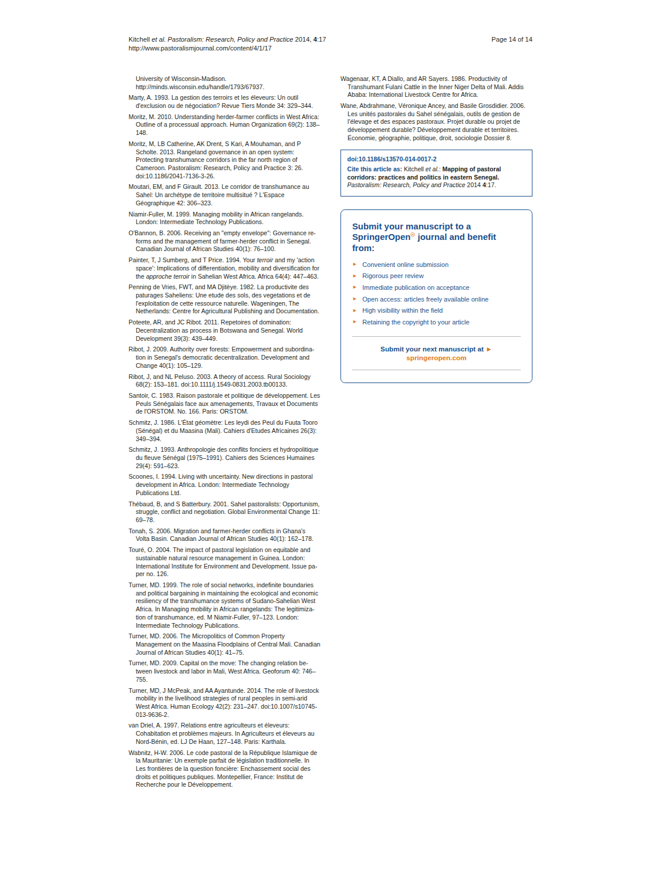Kitchell et al. Pastoralism: Research, Policy and Practice 2014, 4:17
http://www.pastoralismjournal.com/content/4/1/17
Page 14 of 14
University of Wisconsin-Madison. http://minds.wisconsin.edu/handle/1793/67937.
Marty, A. 1993. La gestion des terroirs et les éleveurs: Un outil d'exclusion ou de négociation? Revue Tiers Monde 34: 329–344.
Moritz, M. 2010. Understanding herder-farmer conflicts in West Africa: Outline of a processual approach. Human Organization 69(2): 138–148.
Moritz, M, LB Catherine, AK Drent, S Kari, A Mouhaman, and P Scholte. 2013. Rangeland governance in an open system: Protecting transhumance corridors in the far north region of Cameroon. Pastoralism: Research, Policy and Practice 3: 26. doi:10.1186/2041-7136-3-26.
Moutari, EM, and F Girault. 2013. Le corridor de transhumance au Sahel: Un archétype de territoire multisitué ? L'Espace Géographique 42: 306–323.
Niamir-Fuller, M. 1999. Managing mobility in African rangelands. London: Intermediate Technology Publications.
O'Bannon, B. 2006. Receiving an "empty envelope": Governance reforms and the management of farmer-herder conflict in Senegal. Canadian Journal of African Studies 40(1): 76–100.
Painter, T, J Sumberg, and T Price. 1994. Your terroir and my 'action space': Implications of differentiation, mobility and diversification for the approche terroir in Sahelian West Africa. Africa 64(4): 447–463.
Penning de Vries, FWT, and MA Djitèye. 1982. La productivite des paturages Saheliens: Une etude des sols, des vegetations et de l'exploitation de cette ressource naturelle. Wageningen, The Netherlands: Centre for Agricultural Publishing and Documentation.
Poteete, AR, and JC Ribot. 2011. Repetoires of domination: Decentralization as process in Botswana and Senegal. World Development 39(3): 439–449.
Ribot, J. 2009. Authority over forests: Empowerment and subordination in Senegal's democratic decentralization. Development and Change 40(1): 105–129.
Ribot, J, and NL Peluso. 2003. A theory of access. Rural Sociology 68(2): 153–181. doi:10.1111/j.1549-0831.2003.tb00133.
Santoir, C. 1983. Raison pastorale et politique de développement. Les Peuls Sénégalais face aux amenagements, Travaux et Documents de l'ORSTOM. No. 166. Paris: ORSTOM.
Schmitz, J. 1986. L'État géomètre: Les leydi des Peul du Fuuta Tooro (Sénégal) et du Maasina (Mali). Cahiers d'Etudes Africaines 26(3): 349–394.
Schmitz, J. 1993. Anthropologie des conflits fonciers et hydropolitique du fleuve Sénégal (1975–1991). Cahiers des Sciences Humaines 29(4): 591–623.
Scoones, I. 1994. Living with uncertainty. New directions in pastoral development in Africa. London: Intermediate Technology Publications Ltd.
Thébaud, B, and S Batterbury. 2001. Sahel pastoralists: Opportunism, struggle, conflict and negotiation. Global Environmental Change 11: 69–78.
Tonah, S. 2006. Migration and farmer-herder conflicts in Ghana's Volta Basin. Canadian Journal of African Studies 40(1): 162–178.
Touré, O. 2004. The impact of pastoral legislation on equitable and sustainable natural resource management in Guinea. London: International Institute for Environment and Development. Issue paper no. 126.
Turner, MD. 1999. The role of social networks, indefinite boundaries and political bargaining in maintaining the ecological and economic resiliency of the transhumance systems of Sudano-Sahelian West Africa. In Managing mobility in African rangelands: The legitimization of transhumance, ed. M Niamir-Fuller, 97–123. London: Intermediate Technology Publications.
Turner, MD. 2006. The Micropolitics of Common Property Management on the Maasina Floodplains of Central Mali. Canadian Journal of African Studies 40(1): 41–75.
Turner, MD. 2009. Capital on the move: The changing relation between livestock and labor in Mali, West Africa. Geoforum 40: 746–755.
Turner, MD, J McPeak, and AA Ayantunde. 2014. The role of livestock mobility in the livelihood strategies of rural peoples in semi-arid West Africa. Human Ecology 42(2): 231–247. doi:10.1007/s10745-013-9636-2.
van Driel, A. 1997. Relations entre agriculteurs et éleveurs: Cohabitation et problèmes majeurs. In Agriculteurs et éleveurs au Nord-Bénin, ed. LJ De Haan, 127–148. Paris: Karthala.
Wabnitz, H-W. 2006. Le code pastoral de la République Islamique de la Mauritanie: Un exemple parfait de législation traditionnelle. In Les frontières de la question foncière: Enchassement social des droits et politiques publiques. Montepellier, France: Institut de Recherche pour le Développement.
Wagenaar, KT, A Diallo, and AR Sayers. 1986. Productivity of Transhumant Fulani Cattle in the Inner Niger Delta of Mali. Addis Ababa: International Livestock Centre for Africa.
Wane, Abdrahmane, Véronique Ancey, and Basile Grosdidier. 2006. Les unités pastorales du Sahel sénégalais, outils de gestion de l'élevage et des espaces pastoraux. Projet durable ou projet de développement durable? Développement durable et territoires. Économie, géographie, politique, droit, sociologie Dossier 8.
doi:10.1186/s13570-014-0017-2
Cite this article as: Kitchell et al.: Mapping of pastoral corridors: practices and politics in eastern Senegal. Pastoralism: Research, Policy and Practice 2014 4:17.
Submit your manuscript to a SpringerOpen☉ journal and benefit from:
Convenient online submission
Rigorous peer review
Immediate publication on acceptance
Open access: articles freely available online
High visibility within the field
Retaining the copyright to your article
Submit your next manuscript at ► springeropen.com